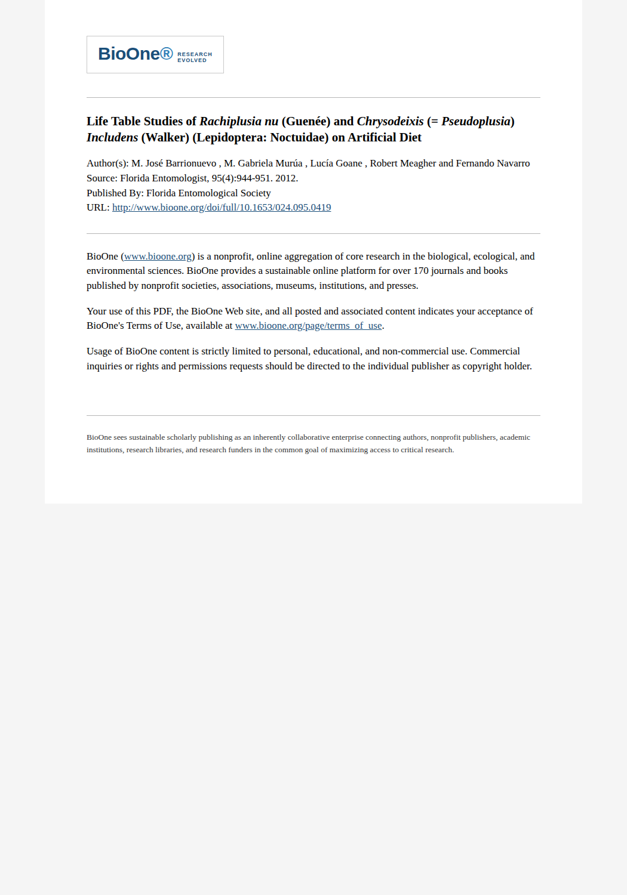BioOne®RESEARCH
EVOLVED
Life Table Studies of Rachiplusia nu (Guenée) and Chrysodeixis (= Pseudoplusia) Includens (Walker) (Lepidoptera: Noctuidae) on Artificial Diet
Author(s): M. José Barrionuevo , M. Gabriela Murúa , Lucía Goane , Robert Meagher and Fernando Navarro
Source: Florida Entomologist, 95(4):944-951. 2012.
Published By: Florida Entomological Society
URL: http://www.bioone.org/doi/full/10.1653/024.095.0419
BioOne (www.bioone.org) is a nonprofit, online aggregation of core research in the biological, ecological, and environmental sciences. BioOne provides a sustainable online platform for over 170 journals and books published by nonprofit societies, associations, museums, institutions, and presses.
Your use of this PDF, the BioOne Web site, and all posted and associated content indicates your acceptance of BioOne's Terms of Use, available at www.bioone.org/page/terms_of_use.
Usage of BioOne content is strictly limited to personal, educational, and non-commercial use. Commercial inquiries or rights and permissions requests should be directed to the individual publisher as copyright holder.
BioOne sees sustainable scholarly publishing as an inherently collaborative enterprise connecting authors, nonprofit publishers, academic institutions, research libraries, and research funders in the common goal of maximizing access to critical research.